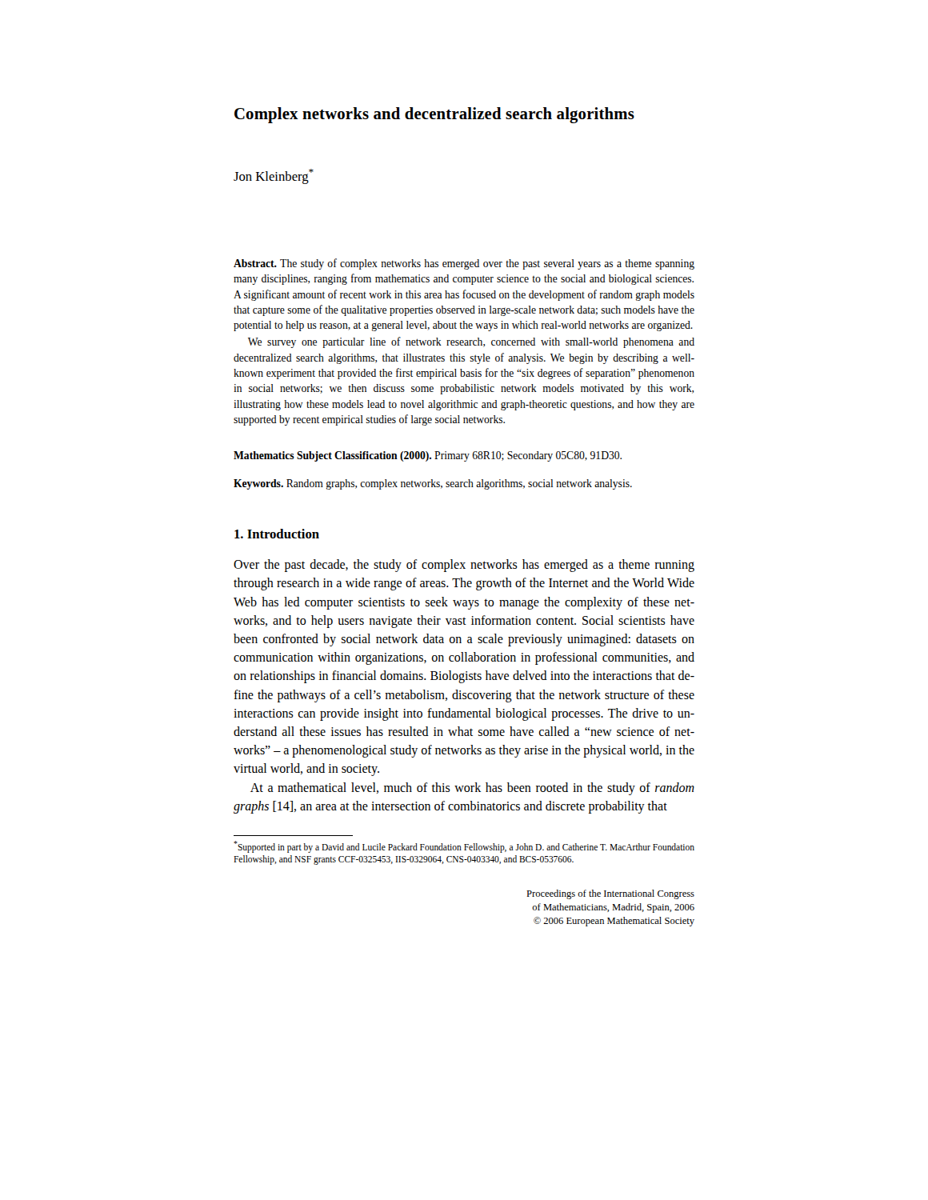Complex networks and decentralized search algorithms
Jon Kleinberg*
Abstract. The study of complex networks has emerged over the past several years as a theme spanning many disciplines, ranging from mathematics and computer science to the social and biological sciences. A significant amount of recent work in this area has focused on the development of random graph models that capture some of the qualitative properties observed in large-scale network data; such models have the potential to help us reason, at a general level, about the ways in which real-world networks are organized.
We survey one particular line of network research, concerned with small-world phenomena and decentralized search algorithms, that illustrates this style of analysis. We begin by describing a well-known experiment that provided the first empirical basis for the “six degrees of separation” phenomenon in social networks; we then discuss some probabilistic network models motivated by this work, illustrating how these models lead to novel algorithmic and graph-theoretic questions, and how they are supported by recent empirical studies of large social networks.
Mathematics Subject Classification (2000). Primary 68R10; Secondary 05C80, 91D30.
Keywords. Random graphs, complex networks, search algorithms, social network analysis.
1. Introduction
Over the past decade, the study of complex networks has emerged as a theme running through research in a wide range of areas. The growth of the Internet and the World Wide Web has led computer scientists to seek ways to manage the complexity of these networks, and to help users navigate their vast information content. Social scientists have been confronted by social network data on a scale previously unimagined: datasets on communication within organizations, on collaboration in professional communities, and on relationships in financial domains. Biologists have delved into the interactions that define the pathways of a cell’s metabolism, discovering that the network structure of these interactions can provide insight into fundamental biological processes. The drive to understand all these issues has resulted in what some have called a “new science of networks” – a phenomenological study of networks as they arise in the physical world, in the virtual world, and in society.
At a mathematical level, much of this work has been rooted in the study of random graphs [14], an area at the intersection of combinatorics and discrete probability that
*Supported in part by a David and Lucile Packard Foundation Fellowship, a John D. and Catherine T. MacArthur Foundation Fellowship, and NSF grants CCF-0325453, IIS-0329064, CNS-0403340, and BCS-0537606.
Proceedings of the International Congress
of Mathematicians, Madrid, Spain, 2006
© 2006 European Mathematical Society